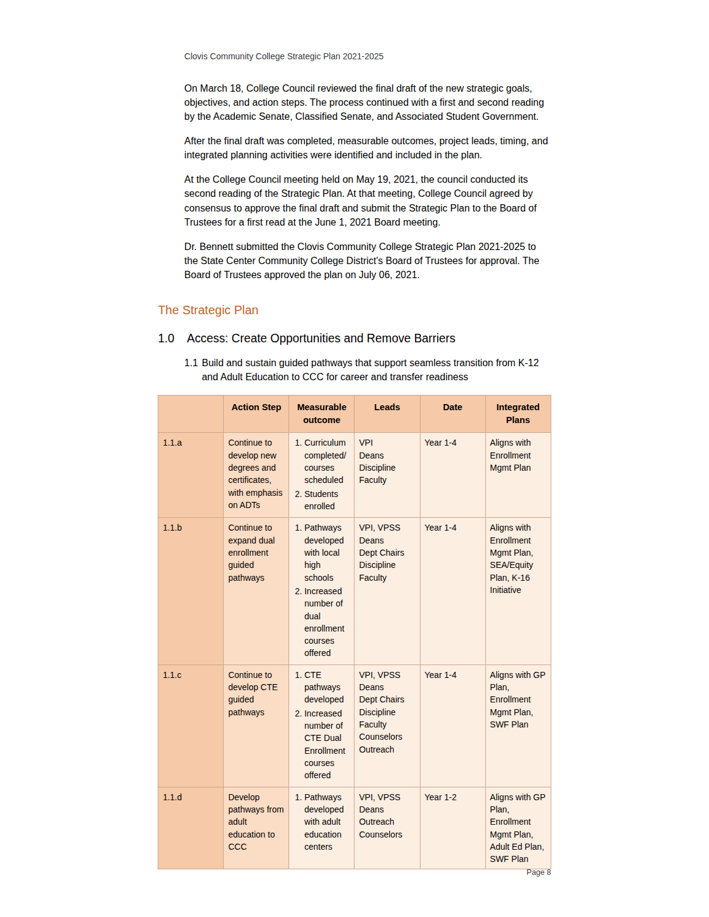Clovis Community College Strategic Plan 2021-2025
On March 18, College Council reviewed the final draft of the new strategic goals, objectives, and action steps. The process continued with a first and second reading by the Academic Senate, Classified Senate, and Associated Student Government.
After the final draft was completed, measurable outcomes, project leads, timing, and integrated planning activities were identified and included in the plan.
At the College Council meeting held on May 19, 2021, the council conducted its second reading of the Strategic Plan. At that meeting, College Council agreed by consensus to approve the final draft and submit the Strategic Plan to the Board of Trustees for a first read at the June 1, 2021 Board meeting.
Dr. Bennett submitted the Clovis Community College Strategic Plan 2021-2025 to the State Center Community College District's Board of Trustees for approval. The Board of Trustees approved the plan on July 06, 2021.
The Strategic Plan
1.0 Access: Create Opportunities and Remove Barriers
1.1 Build and sustain guided pathways that support seamless transition from K-12 and Adult Education to CCC for career and transfer readiness
| | Action Step | Measurable outcome | Leads | Date | Integrated Plans |
| --- | --- | --- | --- | --- | --- |
| 1.1.a | Continue to develop new degrees and certificates, with emphasis on ADTs | Curriculum completed/ courses scheduled Students enrolled | VPI Deans Discipline Faculty | Year 1-4 | Aligns with Enrollment Mgmt Plan |
| 1.1.b | Continue to expand dual enrollment guided pathways | Pathways developed with local high schools Increased number of dual enrollment courses offered | VPI, VPSS Deans Dept Chairs Discipline Faculty | Year 1-4 | Aligns with Enrollment Mgmt Plan, SEA/Equity Plan, K-16 Initiative |
| 1.1.c | Continue to develop CTE guided pathways | CTE pathways developed Increased number of CTE Dual Enrollment courses offered | VPI, VPSS Deans Dept Chairs Discipline Faculty Counselors Outreach | Year 1-4 | Aligns with GP Plan, Enrollment Mgmt Plan, SWF Plan |
| 1.1.d | Develop pathways from adult education to CCC | Pathways developed with adult education centers | VPI, VPSS Deans Outreach Counselors | Year 1-2 | Aligns with GP Plan, Enrollment Mgmt Plan, Adult Ed Plan, SWF Plan |
Page 8